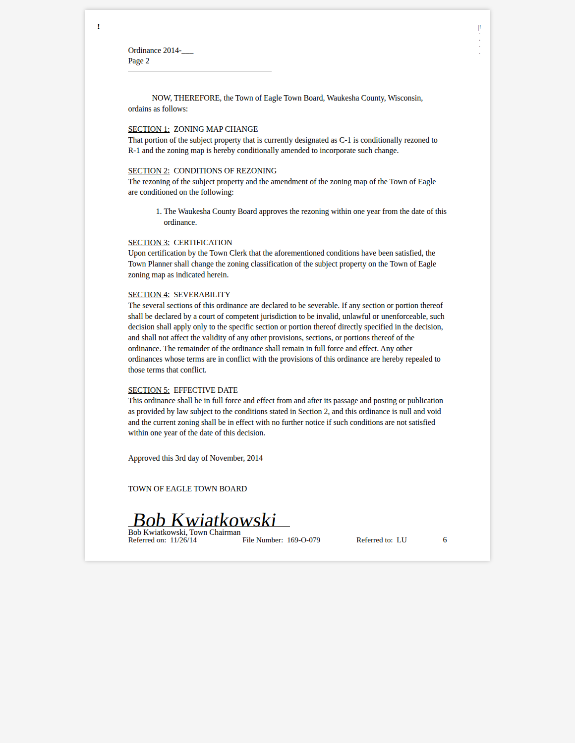!
|!
·
·
·
·
Ordinance 2014-___
Page 2
NOW, THEREFORE, the Town of Eagle Town Board, Waukesha County, Wisconsin, ordains as follows:
SECTION 1: ZONING MAP CHANGE
That portion of the subject property that is currently designated as C-1 is conditionally rezoned to R-1 and the zoning map is hereby conditionally amended to incorporate such change.
SECTION 2: CONDITIONS OF REZONING
The rezoning of the subject property and the amendment of the zoning map of the Town of Eagle are conditioned on the following:
The Waukesha County Board approves the rezoning within one year from the date of this ordinance.
SECTION 3: CERTIFICATION
Upon certification by the Town Clerk that the aforementioned conditions have been satisfied, the Town Planner shall change the zoning classification of the subject property on the Town of Eagle zoning map as indicated herein.
SECTION 4: SEVERABILITY
The several sections of this ordinance are declared to be severable. If any section or portion thereof shall be declared by a court of competent jurisdiction to be invalid, unlawful or unenforceable, such decision shall apply only to the specific section or portion thereof directly specified in the decision, and shall not affect the validity of any other provisions, sections, or portions thereof of the ordinance. The remainder of the ordinance shall remain in full force and effect. Any other ordinances whose terms are in conflict with the provisions of this ordinance are hereby repealed to those terms that conflict.
SECTION 5: EFFECTIVE DATE
This ordinance shall be in full force and effect from and after its passage and posting or publication as provided by law subject to the conditions stated in Section 2, and this ordinance is null and void and the current zoning shall be in effect with no further notice if such conditions are not satisfied within one year of the date of this decision.
Approved this 3rd day of November, 2014
TOWN OF EAGLE TOWN BOARD
Bob Kwiatkowski
Bob Kwiatkowski, Town Chairman
Referred on: 11/26/14 File Number: 169-O-079 Referred to: LU 6